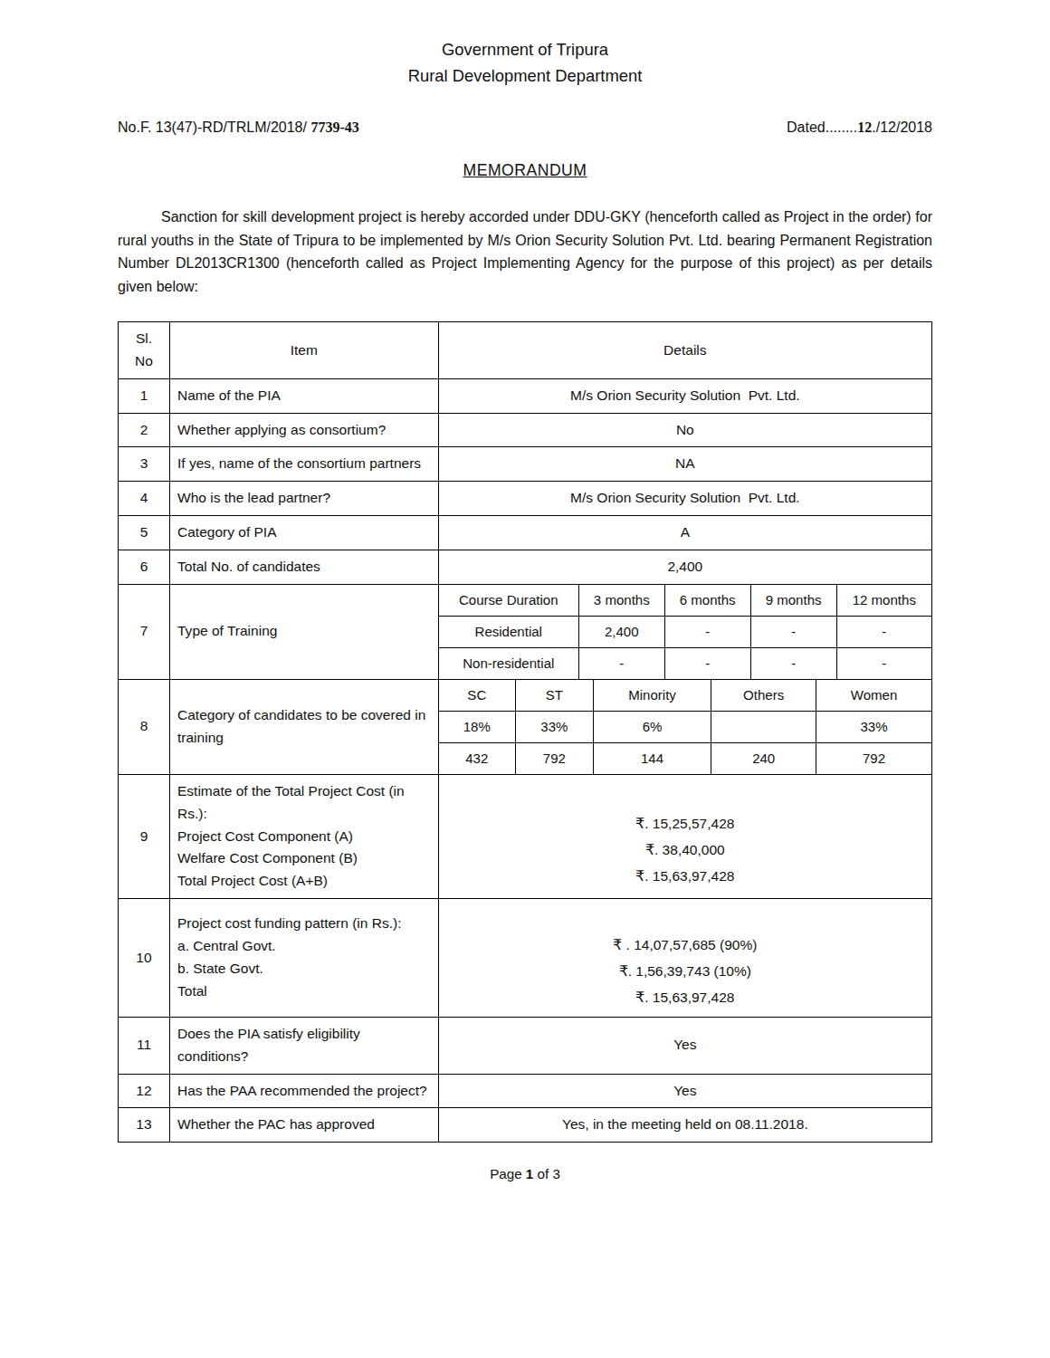Government of Tripura
Rural Development Department
No.F. 13(47)-RD/TRLM/2018/ 7739-43
Dated........12./12/2018
MEMORANDUM
Sanction for skill development project is hereby accorded under DDU-GKY (henceforth called as Project in the order) for rural youths in the State of Tripura to be implemented by M/s Orion Security Solution Pvt. Ltd. bearing Permanent Registration Number DL2013CR1300 (henceforth called as Project Implementing Agency for the purpose of this project) as per details given below:
| Sl. No | Item | Details |
| --- | --- | --- |
| 1 | Name of the PIA | M/s Orion Security Solution Pvt. Ltd. |
| 2 | Whether applying as consortium? | No |
| 3 | If yes, name of the consortium partners | NA |
| 4 | Who is the lead partner? | M/s Orion Security Solution Pvt. Ltd. |
| 5 | Category of PIA | A |
| 6 | Total No. of candidates | 2,400 |
| 7 | Type of Training | / Course Duration / 3 months / 6 months / 9 months / 12 months / / Residential / 2,400 / - / - / - / / Non-residential / - / - / - / - / |
| 8 | Category of candidates to be covered in training | / SC / ST / Minority / Others / Women / / 18% / 33% / 6% / / 33% / / 432 / 792 / 144 / 240 / 792 / |
| 9 | Estimate of the Total Project Cost (in Rs.): Project Cost Component (A) Welfare Cost Component (B) Total Project Cost (A+B) | ₹. 15,25,57,428 ₹. 38,40,000 ₹. 15,63,97,428 |
| 10 | Project cost funding pattern (in Rs.): a. Central Govt. b. State Govt. Total | ₹ . 14,07,57,685 (90%) ₹. 1,56,39,743 (10%) ₹. 15,63,97,428 |
| 11 | Does the PIA satisfy eligibility conditions? | Yes |
| 12 | Has the PAA recommended the project? | Yes |
| 13 | Whether the PAC has approved | Yes, in the meeting held on 08.11.2018. |
Page 1 of 3